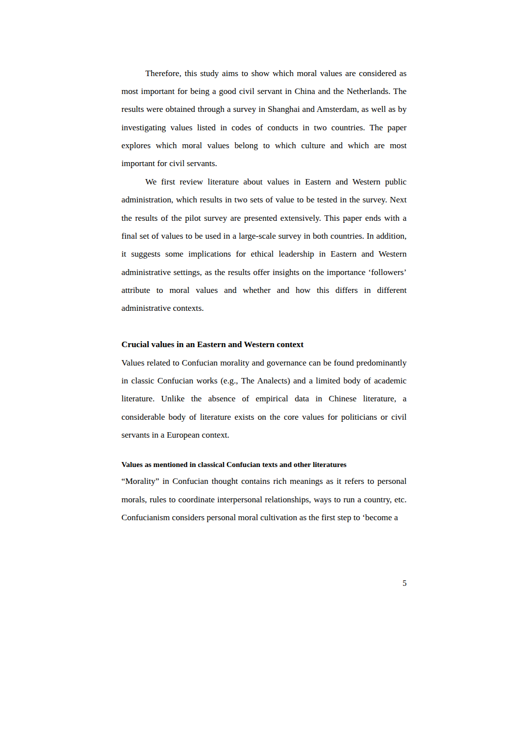Therefore, this study aims to show which moral values are considered as most important for being a good civil servant in China and the Netherlands. The results were obtained through a survey in Shanghai and Amsterdam, as well as by investigating values listed in codes of conducts in two countries. The paper explores which moral values belong to which culture and which are most important for civil servants.
We first review literature about values in Eastern and Western public administration, which results in two sets of value to be tested in the survey. Next the results of the pilot survey are presented extensively. This paper ends with a final set of values to be used in a large-scale survey in both countries. In addition, it suggests some implications for ethical leadership in Eastern and Western administrative settings, as the results offer insights on the importance ‘followers’ attribute to moral values and whether and how this differs in different administrative contexts.
Crucial values in an Eastern and Western context
Values related to Confucian morality and governance can be found predominantly in classic Confucian works (e.g., The Analects) and a limited body of academic literature. Unlike the absence of empirical data in Chinese literature, a considerable body of literature exists on the core values for politicians or civil servants in a European context.
Values as mentioned in classical Confucian texts and other literatures
“Morality” in Confucian thought contains rich meanings as it refers to personal morals, rules to coordinate interpersonal relationships, ways to run a country, etc. Confucianism considers personal moral cultivation as the first step to ‘become a
5